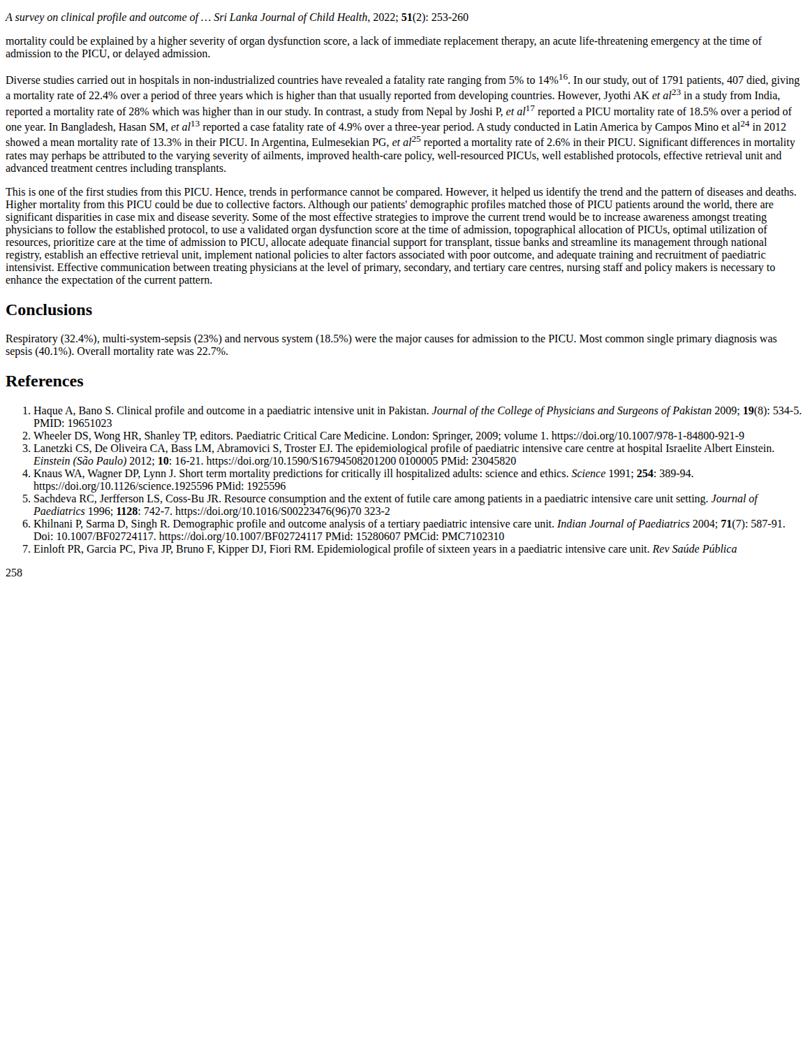A survey on clinical profile and outcome of … Sri Lanka Journal of Child Health, 2022; 51(2): 253-260
mortality could be explained by a higher severity of organ dysfunction score, a lack of immediate replacement therapy, an acute life-threatening emergency at the time of admission to the PICU, or delayed admission.
Diverse studies carried out in hospitals in non-industrialized countries have revealed a fatality rate ranging from 5% to 14%16. In our study, out of 1791 patients, 407 died, giving a mortality rate of 22.4% over a period of three years which is higher than that usually reported from developing countries. However, Jyothi AK et al23 in a study from India, reported a mortality rate of 28% which was higher than in our study. In contrast, a study from Nepal by Joshi P, et al17 reported a PICU mortality rate of 18.5% over a period of one year. In Bangladesh, Hasan SM, et al13 reported a case fatality rate of 4.9% over a three-year period. A study conducted in Latin America by Campos Mino et al24 in 2012 showed a mean mortality rate of 13.3% in their PICU. In Argentina, Eulmesekian PG, et al25 reported a mortality rate of 2.6% in their PICU. Significant differences in mortality rates may perhaps be attributed to the varying severity of ailments, improved health-care policy, well-resourced PICUs, well established protocols, effective retrieval unit and advanced treatment centres including transplants.
This is one of the first studies from this PICU. Hence, trends in performance cannot be compared. However, it helped us identify the trend and the pattern of diseases and deaths. Higher mortality from this PICU could be due to collective factors. Although our patients' demographic profiles matched those of PICU patients around the world, there are significant disparities in case mix and disease severity. Some of the most effective strategies to improve the current trend would be to increase awareness amongst treating physicians to follow the established protocol, to use a validated organ dysfunction score at the time of admission, topographical allocation of PICUs, optimal utilization of resources, prioritize care at the time of admission to PICU, allocate adequate financial support for transplant, tissue banks and streamline its management through national registry, establish an effective retrieval unit, implement national policies to alter factors associated with poor outcome, and adequate training and recruitment of paediatric intensivist. Effective communication between treating physicians at the level of primary, secondary, and tertiary care centres, nursing staff and policy makers is necessary to enhance the expectation of the current pattern.
Conclusions
Respiratory (32.4%), multi-system-sepsis (23%) and nervous system (18.5%) were the major causes for admission to the PICU. Most common single primary diagnosis was sepsis (40.1%). Overall mortality rate was 22.7%.
References
Haque A, Bano S. Clinical profile and outcome in a paediatric intensive unit in Pakistan. Journal of the College of Physicians and Surgeons of Pakistan 2009; 19(8): 534-5. PMID: 19651023
Wheeler DS, Wong HR, Shanley TP, editors. Paediatric Critical Care Medicine. London: Springer, 2009; volume 1. https://doi.org/10.1007/978-1-84800-921-9
Lanetzki CS, De Oliveira CA, Bass LM, Abramovici S, Troster EJ. The epidemiological profile of paediatric intensive care centre at hospital Israelite Albert Einstein. Einstein (São Paulo) 2012; 10: 16-21. https://doi.org/10.1590/S16794508201200 0100005 PMid: 23045820
Knaus WA, Wagner DP, Lynn J. Short term mortality predictions for critically ill hospitalized adults: science and ethics. Science 1991; 254: 389-94. https://doi.org/10.1126/science.1925596 PMid: 1925596
Sachdeva RC, Jerfferson LS, Coss-Bu JR. Resource consumption and the extent of futile care among patients in a paediatric intensive care unit setting. Journal of Paediatrics 1996; 1128: 742-7. https://doi.org/10.1016/S00223476(96)70 323-2
Khilnani P, Sarma D, Singh R. Demographic profile and outcome analysis of a tertiary paediatric intensive care unit. Indian Journal of Paediatrics 2004; 71(7): 587-91. Doi: 10.1007/BF02724117. https://doi.org/10.1007/BF02724117 PMid: 15280607 PMCid: PMC7102310
Einloft PR, Garcia PC, Piva JP, Bruno F, Kipper DJ, Fiori RM. Epidemiological profile of sixteen years in a paediatric intensive care unit. Rev Saúde Pública
258